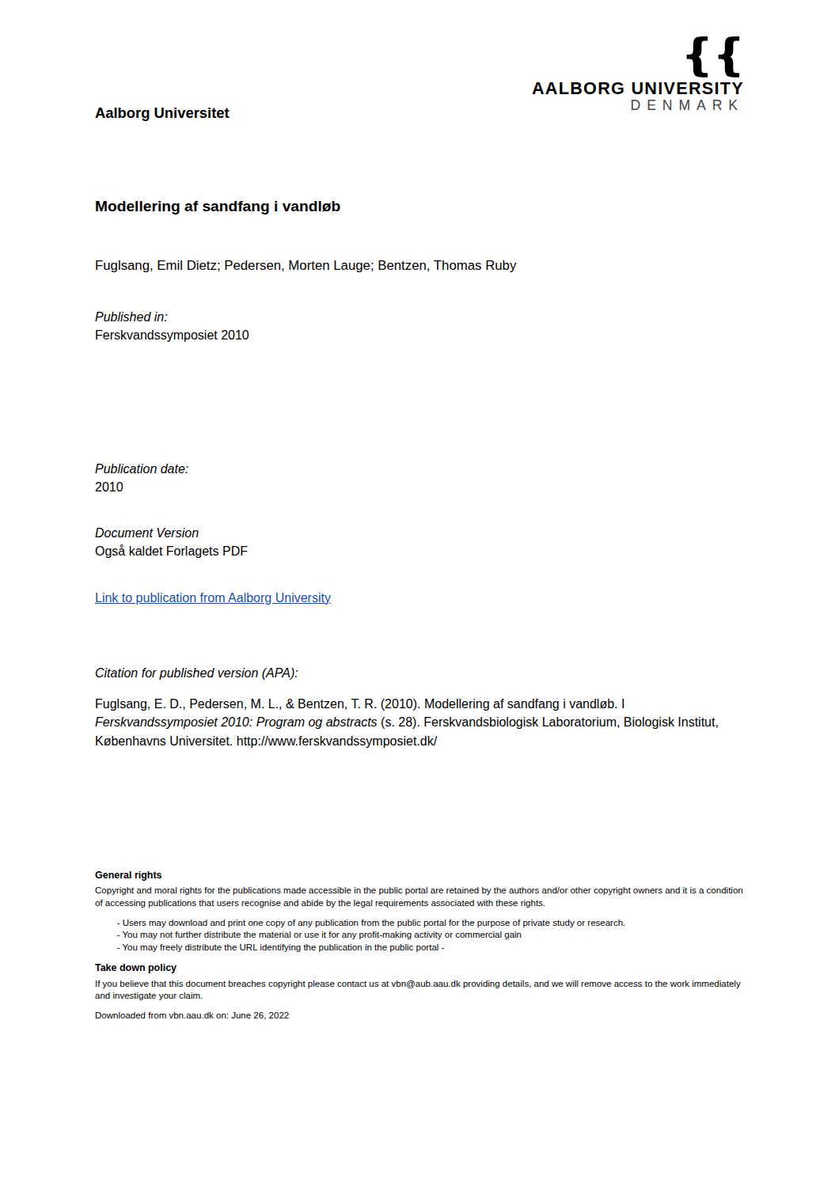Aalborg Universitet
❴❴
AALBORG UNIVERSITY
DENMARK
Modellering af sandfang i vandløb
Fuglsang, Emil Dietz; Pedersen, Morten Lauge; Bentzen, Thomas Ruby
Published in:
Ferskvandssymposiet 2010
Publication date:
2010
Document Version
Også kaldet Forlagets PDF
Link to publication from Aalborg University
Citation for published version (APA):
Fuglsang, E. D., Pedersen, M. L., & Bentzen, T. R. (2010). Modellering af sandfang i vandløb. I Ferskvandssymposiet 2010: Program og abstracts (s. 28). Ferskvandsbiologisk Laboratorium, Biologisk Institut, Københavns Universitet. http://www.ferskvandssymposiet.dk/
General rights
Copyright and moral rights for the publications made accessible in the public portal are retained by the authors and/or other copyright owners and it is a condition of accessing publications that users recognise and abide by the legal requirements associated with these rights.
Users may download and print one copy of any publication from the public portal for the purpose of private study or research.
You may not further distribute the material or use it for any profit-making activity or commercial gain
You may freely distribute the URL identifying the publication in the public portal -
Take down policy
If you believe that this document breaches copyright please contact us at vbn@aub.aau.dk providing details, and we will remove access to the work immediately and investigate your claim.
Downloaded from vbn.aau.dk on: June 26, 2022